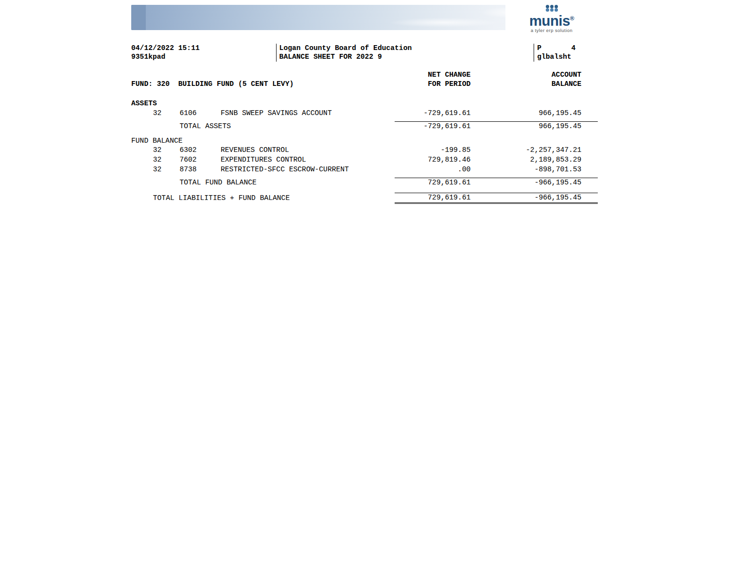munis®
a tyler erp solution
04/12/2022 15:11 9351kpad
Logan County Board of Education BALANCE SHEET FOR 2022 9
P 4 glbalsht
| | | | | NET CHANGE | ACCOUNT |
| FUND: 320 BUILDING FUND (5 CENT LEVY) | FOR PERIOD | BALANCE |
| ASSETS |
| | 32 | 6106 | FSNB SWEEP SAVINGS ACCOUNT | -729,619.61 | 966,195.45 |
| | | TOTAL ASSETS | -729,619.61 | 966,195.45 |
| FUND BALANCE |
| | 32 | 6302 | REVENUES CONTROL | -199.85 | -2,257,347.21 |
| | 32 | 7602 | EXPENDITURES CONTROL | 729,819.46 | 2,189,853.29 |
| | 32 | 8738 | RESTRICTED-SFCC ESCROW-CURRENT | .00 | -898,701.53 |
| | | TOTAL FUND BALANCE | 729,619.61 | -966,195.45 |
| | TOTAL LIABILITIES + FUND BALANCE | 729,619.61 | -966,195.45 |